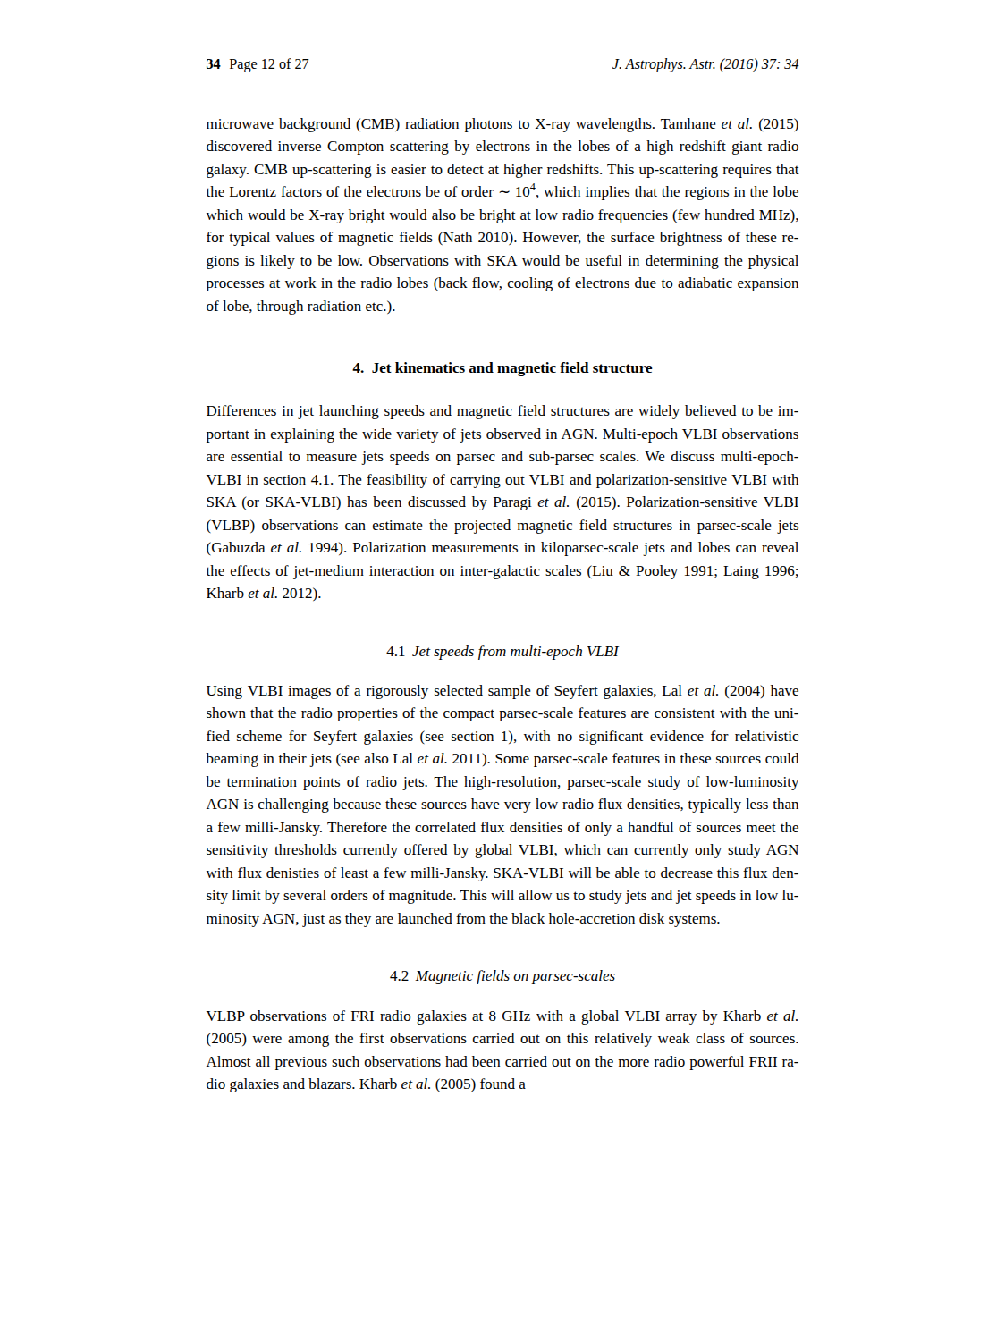34 Page 12 of 27
J. Astrophys. Astr. (2016) 37: 34
microwave background (CMB) radiation photons to X-ray wavelengths. Tamhane et al. (2015) discovered inverse Compton scattering by electrons in the lobes of a high redshift giant radio galaxy. CMB up-scattering is easier to detect at higher redshifts. This up-scattering requires that the Lorentz factors of the electrons be of order ∼ 104, which implies that the regions in the lobe which would be X-ray bright would also be bright at low radio frequencies (few hundred MHz), for typical values of magnetic fields (Nath 2010). However, the surface brightness of these regions is likely to be low. Observations with SKA would be useful in determining the physical processes at work in the radio lobes (back flow, cooling of electrons due to adiabatic expansion of lobe, through radiation etc.).
4. Jet kinematics and magnetic field structure
Differences in jet launching speeds and magnetic field structures are widely believed to be important in explaining the wide variety of jets observed in AGN. Multi-epoch VLBI observations are essential to measure jets speeds on parsec and sub-parsec scales. We discuss multi-epoch-VLBI in section 4.1. The feasibility of carrying out VLBI and polarization-sensitive VLBI with SKA (or SKA-VLBI) has been discussed by Paragi et al. (2015). Polarization-sensitive VLBI (VLBP) observations can estimate the projected magnetic field structures in parsec-scale jets (Gabuzda et al. 1994). Polarization measurements in kiloparsec-scale jets and lobes can reveal the effects of jet-medium interaction on inter-galactic scales (Liu & Pooley 1991; Laing 1996; Kharb et al. 2012).
4.1 Jet speeds from multi-epoch VLBI
Using VLBI images of a rigorously selected sample of Seyfert galaxies, Lal et al. (2004) have shown that the radio properties of the compact parsec-scale features are consistent with the unified scheme for Seyfert galaxies (see section 1), with no significant evidence for relativistic beaming in their jets (see also Lal et al. 2011). Some parsec-scale features in these sources could be termination points of radio jets. The high-resolution, parsec-scale study of low-luminosity AGN is challenging because these sources have very low radio flux densities, typically less than a few milli-Jansky. Therefore the correlated flux densities of only a handful of sources meet the sensitivity thresholds currently offered by global VLBI, which can currently only study AGN with flux denisties of least a few milli-Jansky. SKA-VLBI will be able to decrease this flux density limit by several orders of magnitude. This will allow us to study jets and jet speeds in low luminosity AGN, just as they are launched from the black hole-accretion disk systems.
4.2 Magnetic fields on parsec-scales
VLBP observations of FRI radio galaxies at 8 GHz with a global VLBI array by Kharb et al. (2005) were among the first observations carried out on this relatively weak class of sources. Almost all previous such observations had been carried out on the more radio powerful FRII radio galaxies and blazars. Kharb et al. (2005) found a